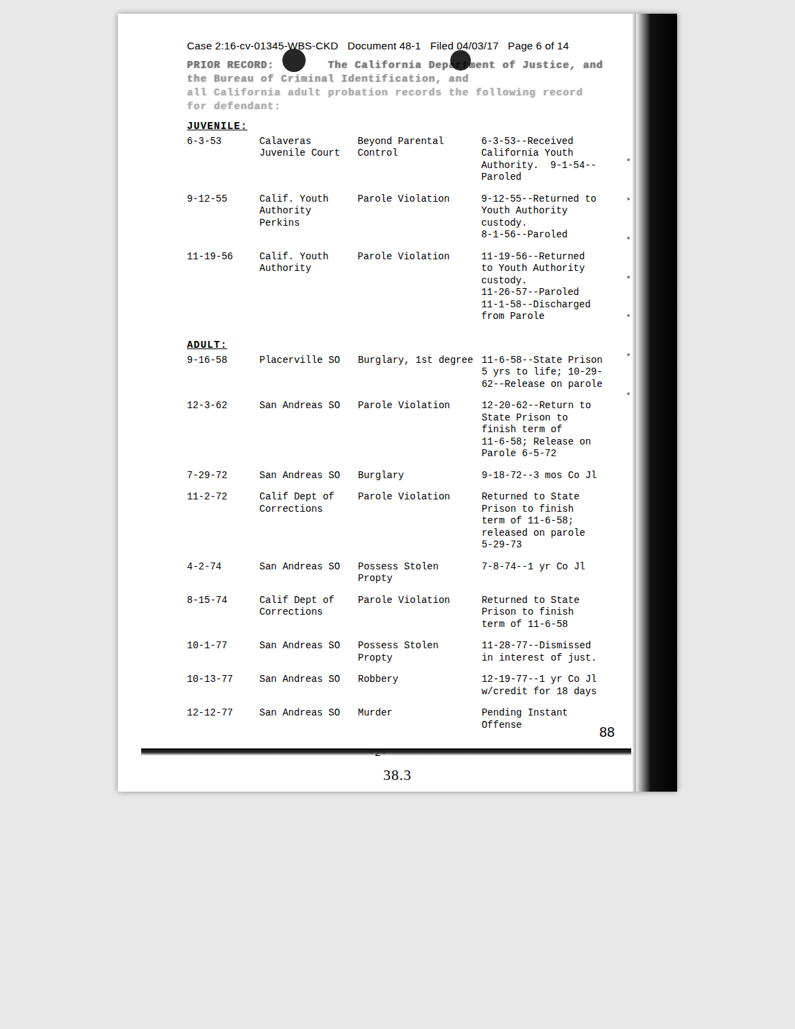Case 2:16-cv-01345-WBS-CKD Document 48-1 Filed 04/03/17 Page 6 of 14
PRIOR RECORD: The California Department of Justice, and
the Bureau of Criminal Identification, and
all California adult probation records the following record
for defendant:
JUVENILE:
| 6-3-53 | Calaveras Juvenile Court | Beyond Parental Control | 6-3-53--Received California Youth Authority. 9-1-54-- Paroled |
| 9-12-55 | Calif. Youth Authority Perkins | Parole Violation | 9-12-55--Returned to Youth Authority custody. 8-1-56--Paroled |
| 11-19-56 | Calif. Youth Authority | Parole Violation | 11-19-56--Returned to Youth Authority custody. 11-26-57--Paroled 11-1-58--Discharged from Parole |
ADULT:
| 9-16-58 | Placerville SO | Burglary, 1st degree | 11-6-58--State Prison 5 yrs to life; 10-29- 62--Release on parole |
| 12-3-62 | San Andreas SO | Parole Violation | 12-20-62--Return to State Prison to finish term of 11-6-58; Release on Parole 6-5-72 |
| 7-29-72 | San Andreas SO | Burglary | 9-18-72--3 mos Co Jl |
| 11-2-72 | Calif Dept of Corrections | Parole Violation | Returned to State Prison to finish term of 11-6-58; released on parole 5-29-73 |
| 4-2-74 | San Andreas SO | Possess Stolen Propty | 7-8-74--1 yr Co Jl |
| 8-15-74 | Calif Dept of Corrections | Parole Violation | Returned to State Prison to finish term of 11-6-58 |
| 10-1-77 | San Andreas SO | Possess Stolen Propty | 11-28-77--Dismissed in interest of just. |
| 10-13-77 | San Andreas SO | Robbery | 12-19-77--1 yr Co Jl w/credit for 18 days |
| 12-12-77 | San Andreas SO | Murder | Pending Instant Offense |
-2-
88
38.3